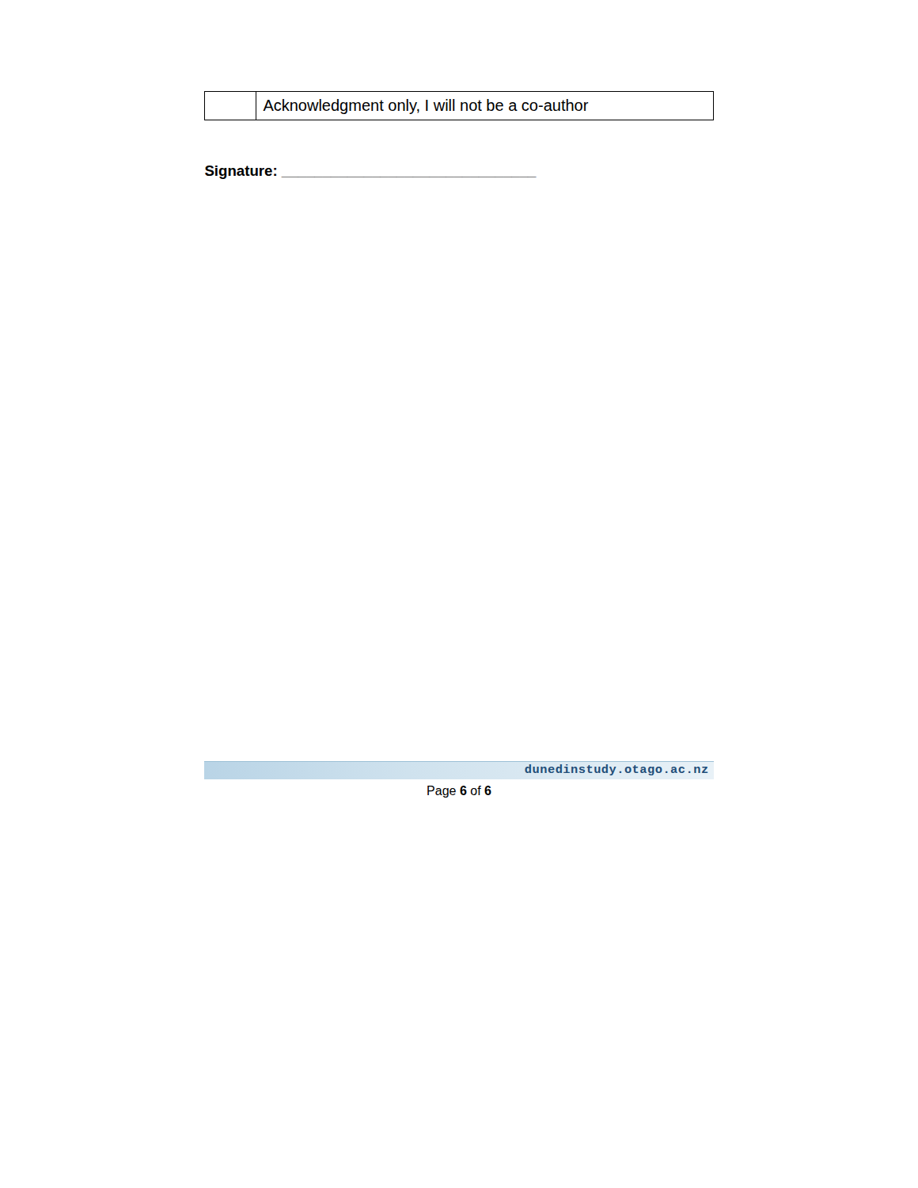| | Acknowledgment only, I will not be a co-author |
Signature: _______________________________
dunedinstudy.otago.ac.nz
Page 6 of 6